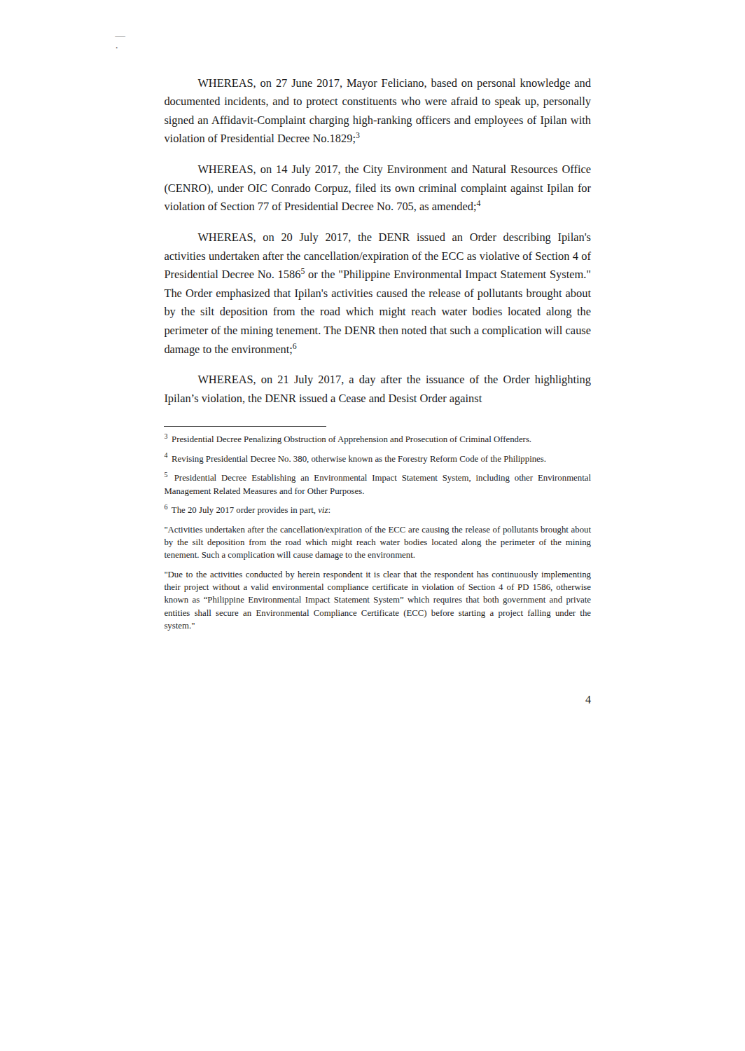—
·
WHEREAS, on 27 June 2017, Mayor Feliciano, based on personal knowledge and documented incidents, and to protect constituents who were afraid to speak up, personally signed an Affidavit-Complaint charging high-ranking officers and employees of Ipilan with violation of Presidential Decree No.1829;3
WHEREAS, on 14 July 2017, the City Environment and Natural Resources Office (CENRO), under OIC Conrado Corpuz, filed its own criminal complaint against Ipilan for violation of Section 77 of Presidential Decree No. 705, as amended;4
WHEREAS, on 20 July 2017, the DENR issued an Order describing Ipilan's activities undertaken after the cancellation/expiration of the ECC as violative of Section 4 of Presidential Decree No. 15865 or the "Philippine Environmental Impact Statement System." The Order emphasized that Ipilan's activities caused the release of pollutants brought about by the silt deposition from the road which might reach water bodies located along the perimeter of the mining tenement. The DENR then noted that such a complication will cause damage to the environment;6
WHEREAS, on 21 July 2017, a day after the issuance of the Order highlighting Ipilan’s violation, the DENR issued a Cease and Desist Order against
3 Presidential Decree Penalizing Obstruction of Apprehension and Prosecution of Criminal Offenders.
4 Revising Presidential Decree No. 380, otherwise known as the Forestry Reform Code of the Philippines.
5 Presidential Decree Establishing an Environmental Impact Statement System, including other Environmental Management Related Measures and for Other Purposes.
6 The 20 July 2017 order provides in part, viz:
"Activities undertaken after the cancellation/expiration of the ECC are causing the release of pollutants brought about by the silt deposition from the road which might reach water bodies located along the perimeter of the mining tenement. Such a complication will cause damage to the environment.
"Due to the activities conducted by herein respondent it is clear that the respondent has continuously implementing their project without a valid environmental compliance certificate in violation of Section 4 of PD 1586, otherwise known as “Philippine Environmental Impact Statement System” which requires that both government and private entities shall secure an Environmental Compliance Certificate (ECC) before starting a project falling under the system."
4